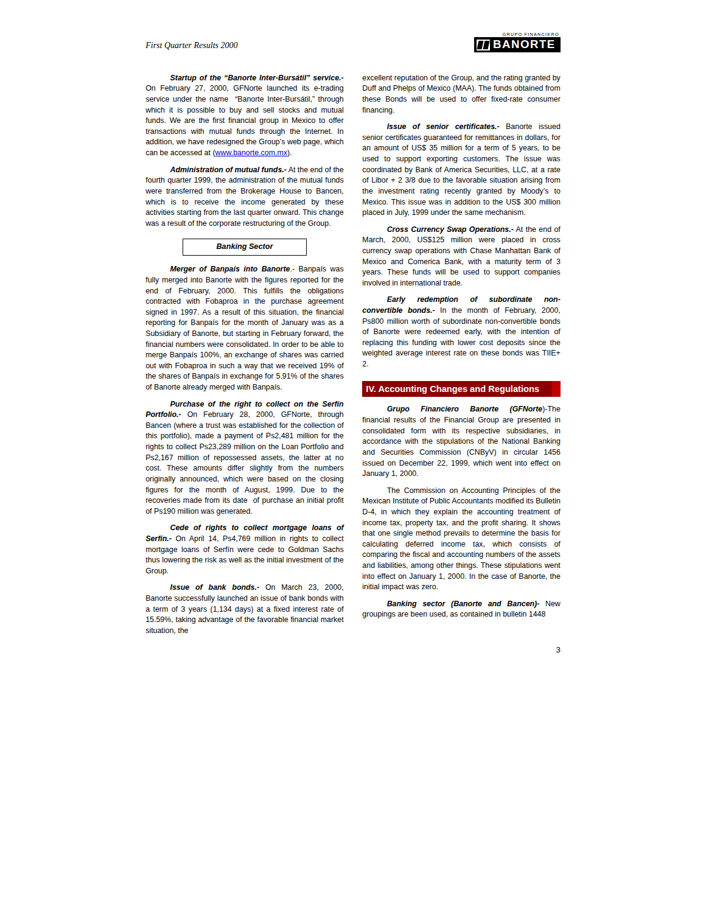First Quarter Results 2000
GRUPO FINANCIERO
BANORTE
Startup of the “Banorte Inter-Bursátil” service.- On February 27, 2000, GFNorte launched its e-trading service under the name “Banorte Inter-Bursátil,” through which it is possible to buy and sell stocks and mutual funds. We are the first financial group in Mexico to offer transactions with mutual funds through the Internet. In addition, we have redesigned the Group’s web page, which can be accessed at (www.banorte.com.mx).
Administration of mutual funds.- At the end of the fourth quarter 1999, the administration of the mutual funds were transferred from the Brokerage House to Bancen, which is to receive the income generated by these activities starting from the last quarter onward. This change was a result of the corporate restructuring of the Group.
Banking Sector
Merger of Banpaís into Banorte.- Banpaís was fully merged into Banorte with the figures reported for the end of February, 2000. This fulfills the obligations contracted with Fobaproa in the purchase agreement signed in 1997. As a result of this situation, the financial reporting for Banpaís for the month of January was as a Subsidiary of Banorte, but starting in February forward, the financial numbers were consolidated. In order to be able to merge Banpaís 100%, an exchange of shares was carried out with Fobaproa in such a way that we received 19% of the shares of Banpaís in exchange for 5.91% of the shares of Banorte already merged with Banpaís.
Purchase of the right to collect on the Serfín Portfolio.- On February 28, 2000, GFNorte, through Bancen (where a trust was established for the collection of this portfolio), made a payment of Ps2,481 million for the rights to collect Ps23,289 million on the Loan Portfolio and Ps2,167 million of repossessed assets, the latter at no cost. These amounts differ slightly from the numbers originally announced, which were based on the closing figures for the month of August, 1999. Due to the recoveries made from its date of purchase an initial profit of Ps190 million was generated.
Cede of rights to collect mortgage loans of Serfín.- On April 14, Ps4,769 million in rights to collect mortgage loans of Serfín were cede to Goldman Sachs thus lowering the risk as well as the initial investment of the Group.
Issue of bank bonds.- On March 23, 2000, Banorte successfully launched an issue of bank bonds with a term of 3 years (1,134 days) at a fixed interest rate of 15.59%, taking advantage of the favorable financial market situation, the
excellent reputation of the Group, and the rating granted by Duff and Phelps of Mexico (MAA). The funds obtained from these Bonds will be used to offer fixed-rate consumer financing.
Issue of senior certificates.- Banorte issued senior certificates guaranteed for remittances in dollars, for an amount of US$ 35 million for a term of 5 years, to be used to support exporting customers. The issue was coordinated by Bank of America Securities, LLC, at a rate of Libor + 2 3/8 due to the favorable situation arising from the investment rating recently granted by Moody’s to Mexico. This issue was in addition to the US$ 300 million placed in July, 1999 under the same mechanism.
Cross Currency Swap Operations.- At the end of March, 2000, US$125 million were placed in cross currency swap operations with Chase Manhattan Bank of Mexico and Comerica Bank, with a maturity term of 3 years. These funds will be used to support companies involved in international trade.
Early redemption of subordinate non-convertible bonds.- In the month of February, 2000, Ps800 million worth of subordinate non-convertible bonds of Banorte were redeemed early, with the intention of replacing this funding with lower cost deposits since the weighted average interest rate on these bonds was TIIE+ 2.
IV. Accounting Changes and Regulations
Grupo Financiero Banorte (GFNorte)-The financial results of the Financial Group are presented in consolidated form with its respective subsidiaries, in accordance with the stipulations of the National Banking and Securities Commission (CNByV) in circular 1456 issued on December 22, 1999, which went into effect on January 1, 2000.
The Commission on Accounting Principles of the Mexican Institute of Public Accountants modified its Bulletin D-4, in which they explain the accounting treatment of income tax, property tax, and the profit sharing. It shows that one single method prevails to determine the basis for calculating deferred income tax, which consists of comparing the fiscal and accounting numbers of the assets and liabilities, among other things. These stipulations went into effect on January 1, 2000. In the case of Banorte, the initial impact was zero.
Banking sector (Banorte and Bancen)- New groupings are been used, as contained in bulletin 1448
3